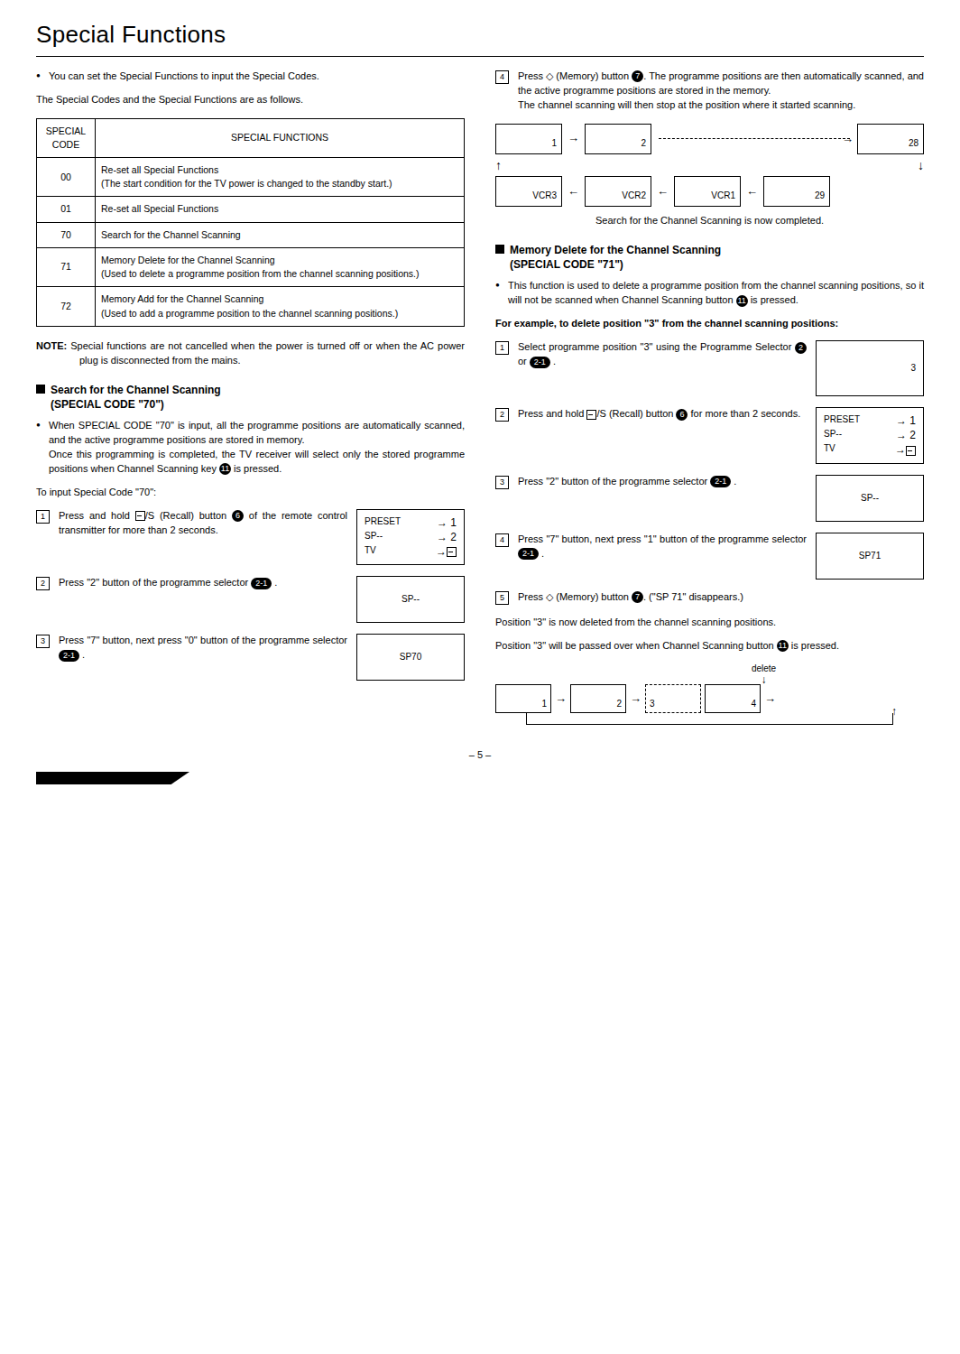Special Functions
You can set the Special Functions to input the Special Codes.
The Special Codes and the Special Functions are as follows.
| SPECIAL CODE | SPECIAL FUNCTIONS |
| --- | --- |
| 00 | Re-set all Special Functions (The start condition for the TV power is changed to the standby start.) |
| 01 | Re-set all Special Functions |
| 70 | Search for the Channel Scanning |
| 71 | Memory Delete for the Channel Scanning (Used to delete a programme position from the channel scanning positions.) |
| 72 | Memory Add for the Channel Scanning (Used to add a programme position to the channel scanning positions.) |
NOTE: Special functions are not cancelled when the power is turned off or when the AC power plug is disconnected from the mains.
Search for the Channel Scanning
(SPECIAL CODE "70")
When SPECIAL CODE "70" is input, all the programme positions are automatically scanned, and the active programme positions are stored in memory.
Once this programming is completed, the TV receiver will select only the stored programme positions when Channel Scanning key 11 is pressed.
To input Special Code "70":
1 Press and hold /S (Recall) button 6 of the remote control transmitter for more than 2 seconds. PRESET→ 1 SP--→ 2 TV→
2 Press "2" button of the programme selector 2-1 . SP--
3 Press "7" button, next press "0" button of the programme selector 2-1 . SP70
4 Press ◇ (Memory) button 7. The programme positions are then automatically scanned, and the active programme positions are stored in the memory.
The channel scanning will then stop at the position where it started scanning.
1
2
28
VCR3
VCR2
VCR1
29
Search for the Channel Scanning is now completed.
Memory Delete for the Channel Scanning
(SPECIAL CODE "71")
This function is used to delete a programme position from the channel scanning positions, so it will not be scanned when Channel Scanning button 11 is pressed.
For example, to delete position "3" from the channel scanning positions:
1 Select programme position "3" using the Programme Selector 2 or 2-1 . 3
2 Press and hold /S (Recall) button 6 for more than 2 seconds. PRESET→ 1 SP--→ 2 TV→
3 Press "2" button of the programme selector 2-1 . SP--
4 Press "7" button, next press "1" button of the programme selector 2-1 . SP71
5 Press ◇ (Memory) button 7. ("SP 71" disappears.)
Position "3" is now deleted from the channel scanning positions.
Position "3" will be passed over when Channel Scanning button 11 is pressed.
delete
↓
1
2
3
4
– 5 –